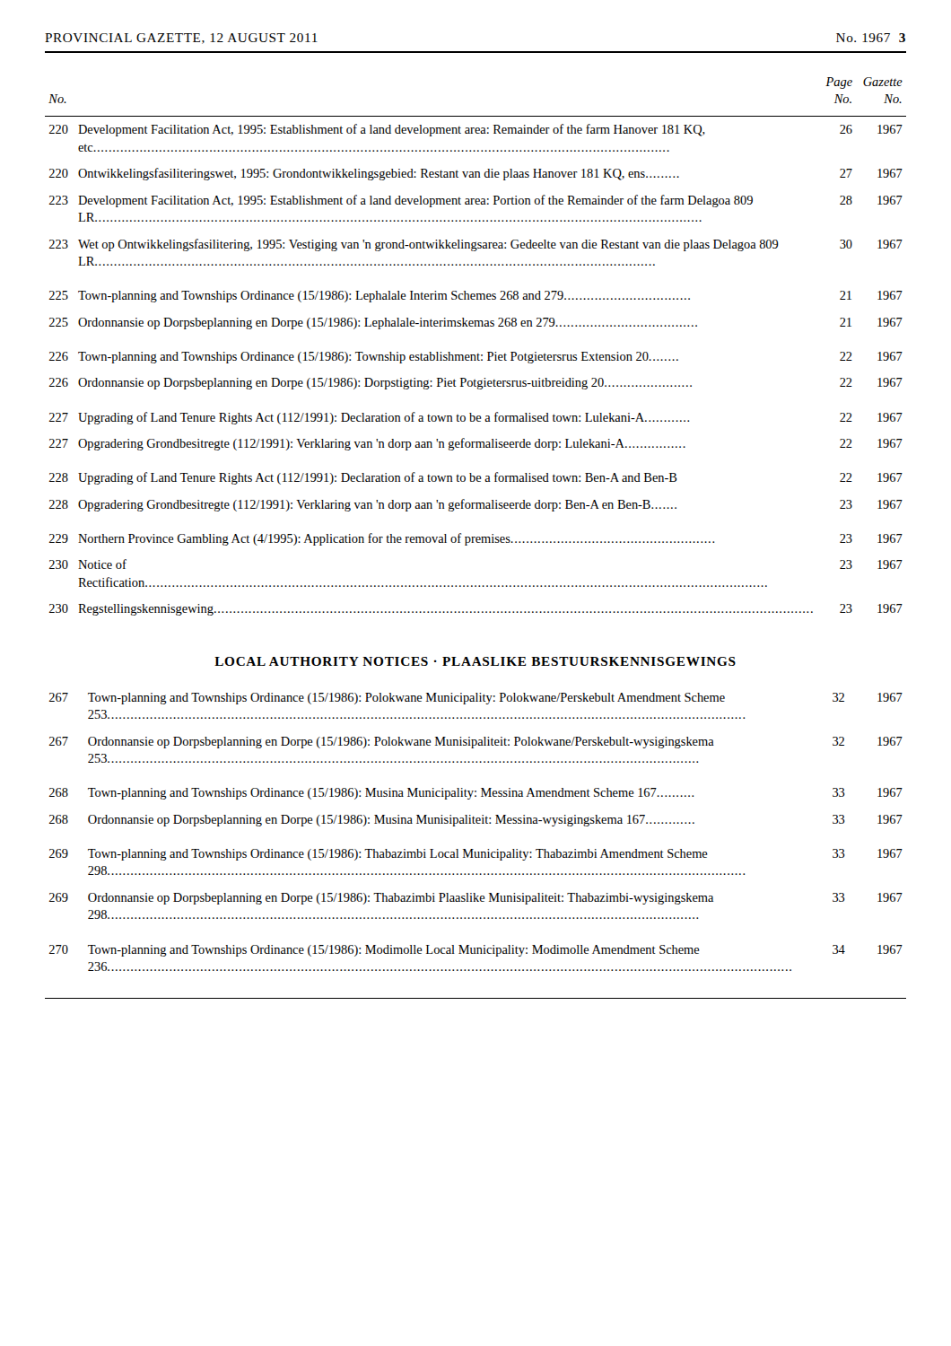Provincial Gazette, 12 August 2011 No. 1967 3
| No. | | Page No. | Gazette No. |
| --- | --- | --- | --- |
| 220 | Development Facilitation Act, 1995: Establishment of a land development area: Remainder of the farm Hanover 181 KQ, etc ..................................................................................................................................................... | 26 | 1967 |
| 220 | Ontwikkelingsfasiliteringswet, 1995: Grondontwikkelingsgebied: Restant van die plaas Hanover 181 KQ, ens ......... | 27 | 1967 |
| 223 | Development Facilitation Act, 1995: Establishment of a land development area: Portion of the Remainder of the farm Delagoa 809 LR ............................................................................................................................................................. | 28 | 1967 |
| 223 | Wet op Ontwikkelingsfasilitering, 1995: Vestiging van 'n grond-ontwikkelingsarea: Gedeelte van die Restant van die plaas Delagoa 809 LR ................................................................................................................................................. | 30 | 1967 |
| 225 | Town-planning and Townships Ordinance (15/1986): Lephalale Interim Schemes 268 and 279 ................................. | 21 | 1967 |
| 225 | Ordonnansie op Dorpsbeplanning en Dorpe (15/1986): Lephalale-interimskemas 268 en 279 ..................................... | 21 | 1967 |
| 226 | Town-planning and Townships Ordinance (15/1986): Township establishment: Piet Potgietersrus Extension 20 ........ | 22 | 1967 |
| 226 | Ordonnansie op Dorpsbeplanning en Dorpe (15/1986): Dorpstigting: Piet Potgietersrus-uitbreiding 20 ....................... | 22 | 1967 |
| 227 | Upgrading of Land Tenure Rights Act (112/1991): Declaration of a town to be a formalised town: Lulekani-A ............ | 22 | 1967 |
| 227 | Opgradering Grondbesitregte (112/1991): Verklaring van 'n dorp aan 'n geformaliseerde dorp: Lulekani-A ................ | 22 | 1967 |
| 228 | Upgrading of Land Tenure Rights Act (112/1991): Declaration of a town to be a formalised town: Ben-A and Ben-B | 22 | 1967 |
| 228 | Opgradering Grondbesitregte (112/1991): Verklaring van 'n dorp aan 'n geformaliseerde dorp: Ben-A en Ben-B ....... | 23 | 1967 |
| 229 | Northern Province Gambling Act (4/1995): Application for the removal of premises ..................................................... | 23 | 1967 |
| 230 | Notice of Rectification ................................................................................................................................................................. | 23 | 1967 |
| 230 | Regstellingskennisgewing ........................................................................................................................................................... | 23 | 1967 |
Local Authority Notices · Plaaslike Bestuurskennisgewings
| 267 | Town-planning and Townships Ordinance (15/1986): Polokwane Municipality: Polokwane/Perskebult Amendment Scheme 253 ..................................................................................................................................................................... | 32 | 1967 |
| 267 | Ordonnansie op Dorpsbeplanning en Dorpe (15/1986): Polokwane Munisipaliteit: Polokwane/Perskebult-wysigingskema 253 ......................................................................................................................................................... | 32 | 1967 |
| 268 | Town-planning and Townships Ordinance (15/1986): Musina Municipality: Messina Amendment Scheme 167 .......... | 33 | 1967 |
| 268 | Ordonnansie op Dorpsbeplanning en Dorpe (15/1986): Musina Munisipaliteit: Messina-wysigingskema 167 ............. | 33 | 1967 |
| 269 | Town-planning and Townships Ordinance (15/1986): Thabazimbi Local Municipality: Thabazimbi Amendment Scheme 298 ..................................................................................................................................................................... | 33 | 1967 |
| 269 | Ordonnansie op Dorpsbeplanning en Dorpe (15/1986): Thabazimbi Plaaslike Munisipaliteit: Thabazimbi-wysigingskema 298 ......................................................................................................................................................... | 33 | 1967 |
| 270 | Town-planning and Townships Ordinance (15/1986): Modimolle Local Municipality: Modimolle Amendment Scheme 236 ................................................................................................................................................................................. | 34 | 1967 |